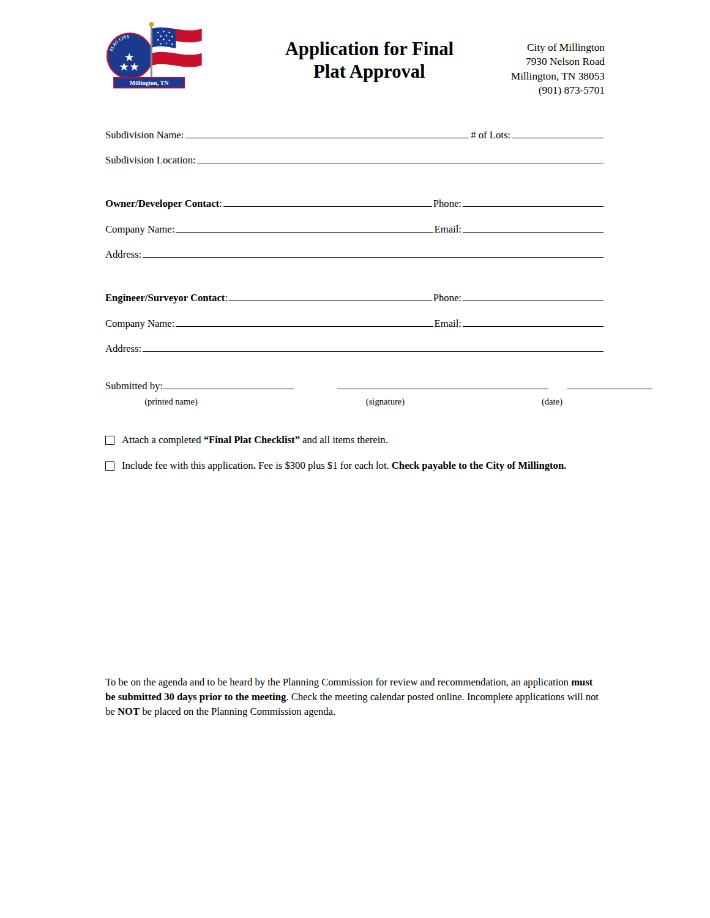FLAG CITY Millington, TN
Application for Final
Plat Approval
City of Millington
7930 Nelson Road
Millington, TN 38053
(901) 873-5701
Subdivision Name: # of Lots:
Subdivision Location:
Owner/Developer Contact: Phone:
Company Name: Email:
Address:
Engineer/Surveyor Contact: Phone:
Company Name: Email:
Address:
Submitted by:
(printed name) (signature) (date)
Attach a completed “Final Plat Checklist” and all items therein.
Include fee with this application. Fee is $300 plus $1 for each lot. Check payable to the City of Millington.
To be on the agenda and to be heard by the Planning Commission for review and recommendation, an application must be submitted 30 days prior to the meeting. Check the meeting calendar posted online. Incomplete applications will not be NOT be placed on the Planning Commission agenda.